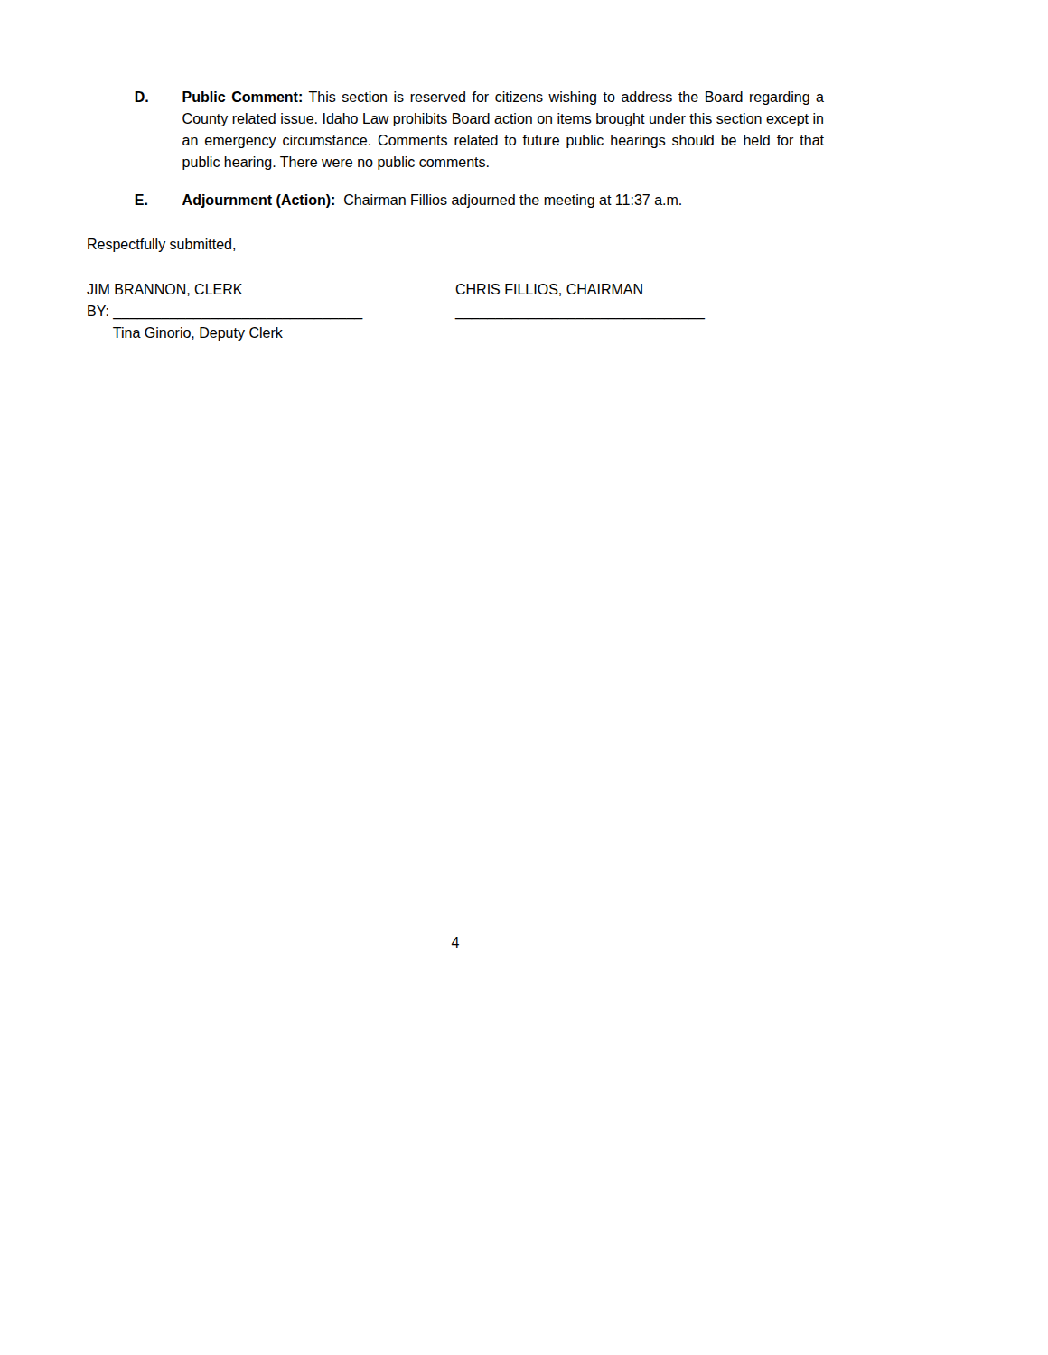D.
Public Comment: This section is reserved for citizens wishing to address the Board regarding a County related issue. Idaho Law prohibits Board action on items brought under this section except in an emergency circumstance. Comments related to future public hearings should be held for that public hearing. There were no public comments.
E.
Adjournment (Action): Chairman Fillios adjourned the meeting at 11:37 a.m.
Respectfully submitted,
| JIM BRANNON, CLERK | CHRIS FILLIOS, CHAIRMAN |
| BY: _______________________________ | _______________________________ |
| Tina Ginorio, Deputy Clerk | |
4